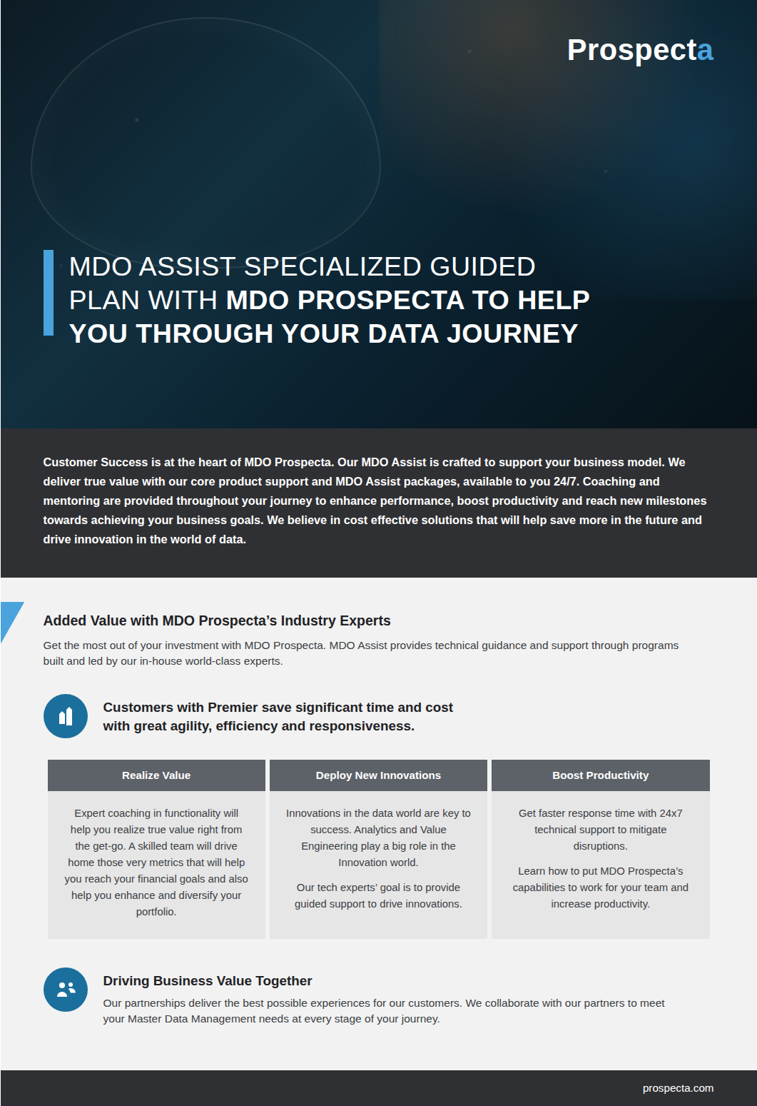Prospecta
MDO Assist Specialized Guided
Plan with MDO Prospecta to Help
You Through Your Data Journey
Customer Success is at the heart of MDO Prospecta. Our MDO Assist is crafted to support your business model. We deliver true value with our core product support and MDO Assist packages, available to you 24/7. Coaching and mentoring are provided throughout your journey to enhance performance, boost productivity and reach new milestones towards achieving your business goals. We believe in cost effective solutions that will help save more in the future and drive innovation in the world of data.
Added Value with MDO Prospecta’s Industry Experts
Get the most out of your investment with MDO Prospecta. MDO Assist provides technical guidance and support through programs built and led by our in-house world-class experts.
Customers with Premier save significant time and cost
with great agility, efficiency and responsiveness.
| Realize Value | Deploy New Innovations | Boost Productivity |
| --- | --- | --- |
| Expert coaching in functionality will help you realize true value right from the get-go. A skilled team will drive home those very metrics that will help you reach your financial goals and also help you enhance and diversify your portfolio. | Innovations in the data world are key to success. Analytics and Value Engineering play a big role in the Innovation world. Our tech experts’ goal is to provide guided support to drive innovations. | Get faster response time with 24x7 technical support to mitigate disruptions. Learn how to put MDO Prospecta’s capabilities to work for your team and increase productivity. |
Driving Business Value Together
Our partnerships deliver the best possible experiences for our customers. We collaborate with our partners to meet your Master Data Management needs at every stage of your journey.
prospecta.com